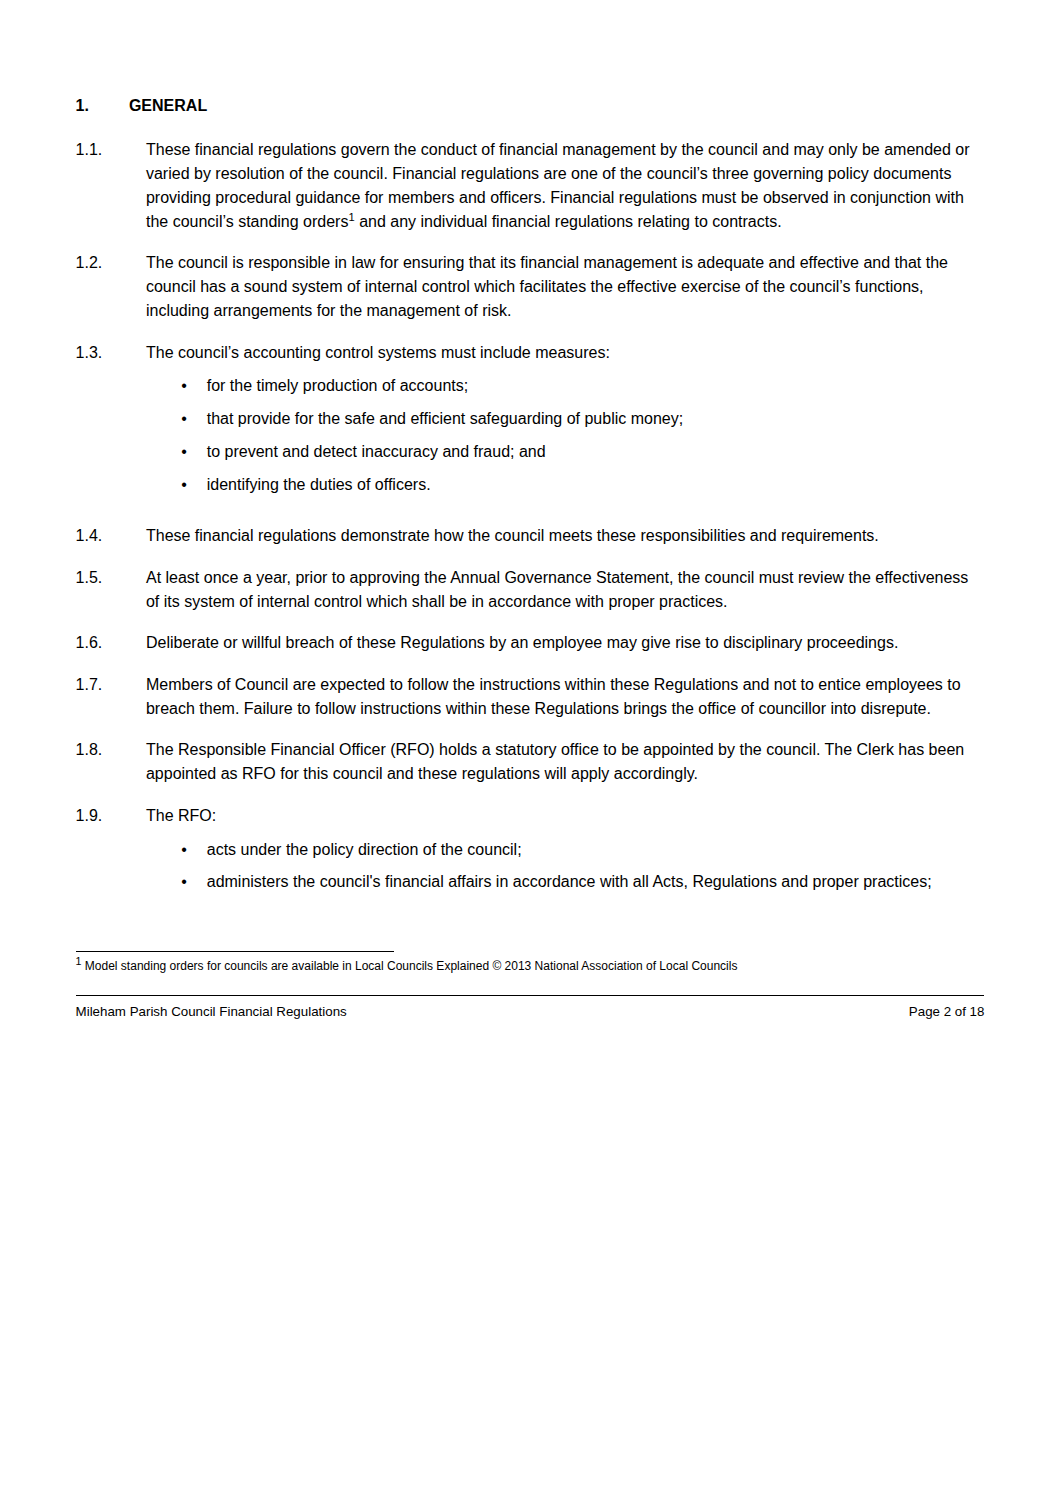1. GENERAL
1.1.
These financial regulations govern the conduct of financial management by the council and may only be amended or varied by resolution of the council. Financial regulations are one of the council’s three governing policy documents providing procedural guidance for members and officers. Financial regulations must be observed in conjunction with the council’s standing orders1 and any individual financial regulations relating to contracts.
1.2.
The council is responsible in law for ensuring that its financial management is adequate and effective and that the council has a sound system of internal control which facilitates the effective exercise of the council’s functions, including arrangements for the management of risk.
1.3.
The council’s accounting control systems must include measures:
for the timely production of accounts;
that provide for the safe and efficient safeguarding of public money;
to prevent and detect inaccuracy and fraud; and
identifying the duties of officers.
1.4.
These financial regulations demonstrate how the council meets these responsibilities and requirements.
1.5.
At least once a year, prior to approving the Annual Governance Statement, the council must review the effectiveness of its system of internal control which shall be in accordance with proper practices.
1.6.
Deliberate or willful breach of these Regulations by an employee may give rise to disciplinary proceedings.
1.7.
Members of Council are expected to follow the instructions within these Regulations and not to entice employees to breach them. Failure to follow instructions within these Regulations brings the office of councillor into disrepute.
1.8.
The Responsible Financial Officer (RFO) holds a statutory office to be appointed by the council. The Clerk has been appointed as RFO for this council and these regulations will apply accordingly.
1.9.
The RFO:
acts under the policy direction of the council;
administers the council's financial affairs in accordance with all Acts, Regulations and proper practices;
1 Model standing orders for councils are available in Local Councils Explained © 2013 National Association of Local Councils
Mileham Parish Council Financial Regulations Page 2 of 18